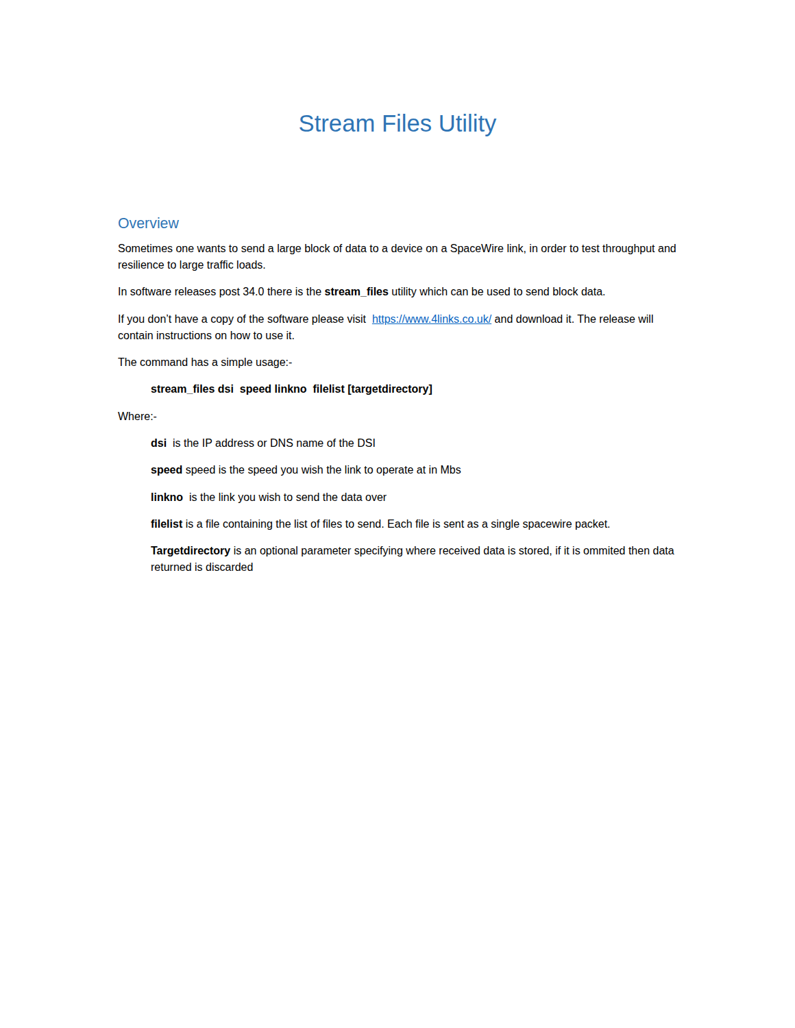Stream Files Utility
Overview
Sometimes one wants to send a large block of data to a device on a SpaceWire link, in order to test throughput and resilience to large traffic loads.
In software releases post 34.0 there is the stream_files utility which can be used to send block data.
If you don’t have a copy of the software please visit https://www.4links.co.uk/ and download it. The release will contain instructions on how to use it.
The command has a simple usage:-
stream_files dsi speed linkno filelist [targetdirectory]
Where:-
dsi is the IP address or DNS name of the DSI
speed speed is the speed you wish the link to operate at in Mbs
linkno is the link you wish to send the data over
filelist is a file containing the list of files to send. Each file is sent as a single spacewire packet.
Targetdirectory is an optional parameter specifying where received data is stored, if it is ommited then data returned is discarded